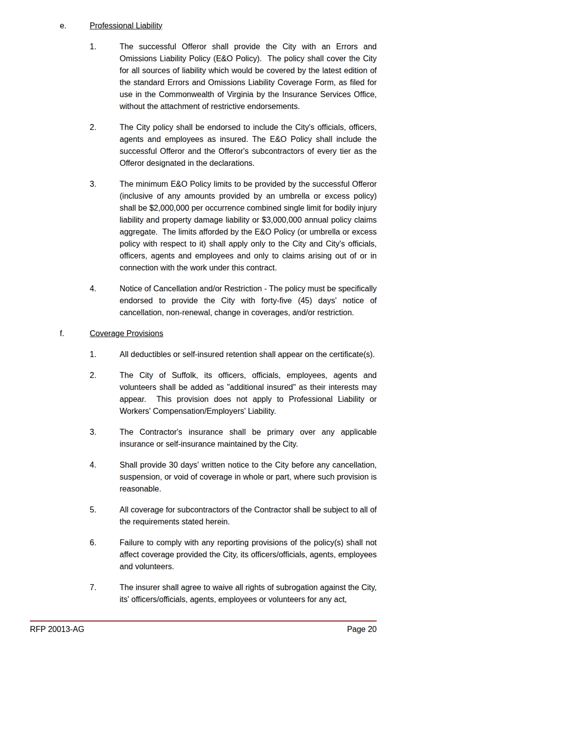e.
Professional Liability
1.
The successful Offeror shall provide the City with an Errors and Omissions Liability Policy (E&O Policy). The policy shall cover the City for all sources of liability which would be covered by the latest edition of the standard Errors and Omissions Liability Coverage Form, as filed for use in the Commonwealth of Virginia by the Insurance Services Office, without the attachment of restrictive endorsements.
2.
The City policy shall be endorsed to include the City's officials, officers, agents and employees as insured. The E&O Policy shall include the successful Offeror and the Offeror's subcontractors of every tier as the Offeror designated in the declarations.
3.
The minimum E&O Policy limits to be provided by the successful Offeror (inclusive of any amounts provided by an umbrella or excess policy) shall be $2,000,000 per occurrence combined single limit for bodily injury liability and property damage liability or $3,000,000 annual policy claims aggregate. The limits afforded by the E&O Policy (or umbrella or excess policy with respect to it) shall apply only to the City and City's officials, officers, agents and employees and only to claims arising out of or in connection with the work under this contract.
4.
Notice of Cancellation and/or Restriction - The policy must be specifically endorsed to provide the City with forty-five (45) days' notice of cancellation, non-renewal, change in coverages, and/or restriction.
f.
Coverage Provisions
1.
All deductibles or self-insured retention shall appear on the certificate(s).
2.
The City of Suffolk, its officers, officials, employees, agents and volunteers shall be added as "additional insured" as their interests may appear. This provision does not apply to Professional Liability or Workers' Compensation/Employers' Liability.
3.
The Contractor's insurance shall be primary over any applicable insurance or self-insurance maintained by the City.
4.
Shall provide 30 days' written notice to the City before any cancellation, suspension, or void of coverage in whole or part, where such provision is reasonable.
5.
All coverage for subcontractors of the Contractor shall be subject to all of the requirements stated herein.
6.
Failure to comply with any reporting provisions of the policy(s) shall not affect coverage provided the City, its officers/officials, agents, employees and volunteers.
7.
The insurer shall agree to waive all rights of subrogation against the City, its' officers/officials, agents, employees or volunteers for any act,
RFP 20013-AG Page 20